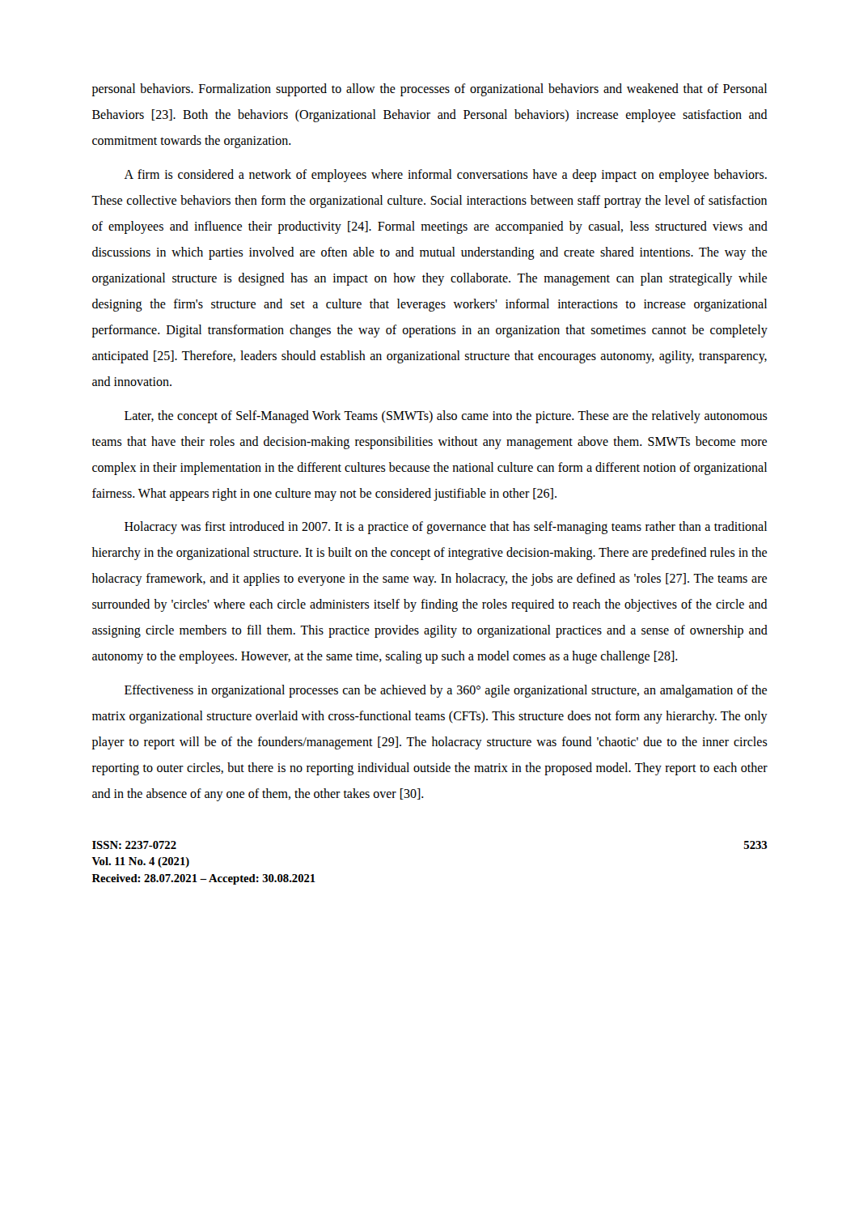personal behaviors. Formalization supported to allow the processes of organizational behaviors and weakened that of Personal Behaviors [23]. Both the behaviors (Organizational Behavior and Personal behaviors) increase employee satisfaction and commitment towards the organization.
A firm is considered a network of employees where informal conversations have a deep impact on employee behaviors. These collective behaviors then form the organizational culture. Social interactions between staff portray the level of satisfaction of employees and influence their productivity [24]. Formal meetings are accompanied by casual, less structured views and discussions in which parties involved are often able to and mutual understanding and create shared intentions. The way the organizational structure is designed has an impact on how they collaborate. The management can plan strategically while designing the firm's structure and set a culture that leverages workers' informal interactions to increase organizational performance. Digital transformation changes the way of operations in an organization that sometimes cannot be completely anticipated [25]. Therefore, leaders should establish an organizational structure that encourages autonomy, agility, transparency, and innovation.
Later, the concept of Self-Managed Work Teams (SMWTs) also came into the picture. These are the relatively autonomous teams that have their roles and decision-making responsibilities without any management above them. SMWTs become more complex in their implementation in the different cultures because the national culture can form a different notion of organizational fairness. What appears right in one culture may not be considered justifiable in other [26].
Holacracy was first introduced in 2007. It is a practice of governance that has self-managing teams rather than a traditional hierarchy in the organizational structure. It is built on the concept of integrative decision-making. There are predefined rules in the holacracy framework, and it applies to everyone in the same way. In holacracy, the jobs are defined as 'roles [27]. The teams are surrounded by 'circles' where each circle administers itself by finding the roles required to reach the objectives of the circle and assigning circle members to fill them. This practice provides agility to organizational practices and a sense of ownership and autonomy to the employees. However, at the same time, scaling up such a model comes as a huge challenge [28].
Effectiveness in organizational processes can be achieved by a 360° agile organizational structure, an amalgamation of the matrix organizational structure overlaid with cross-functional teams (CFTs). This structure does not form any hierarchy. The only player to report will be of the founders/management [29]. The holacracy structure was found 'chaotic' due to the inner circles reporting to outer circles, but there is no reporting individual outside the matrix in the proposed model. They report to each other and in the absence of any one of them, the other takes over [30].
ISSN: 2237-0722
Vol. 11 No. 4 (2021)
Received: 28.07.2021 – Accepted: 30.08.2021
5233